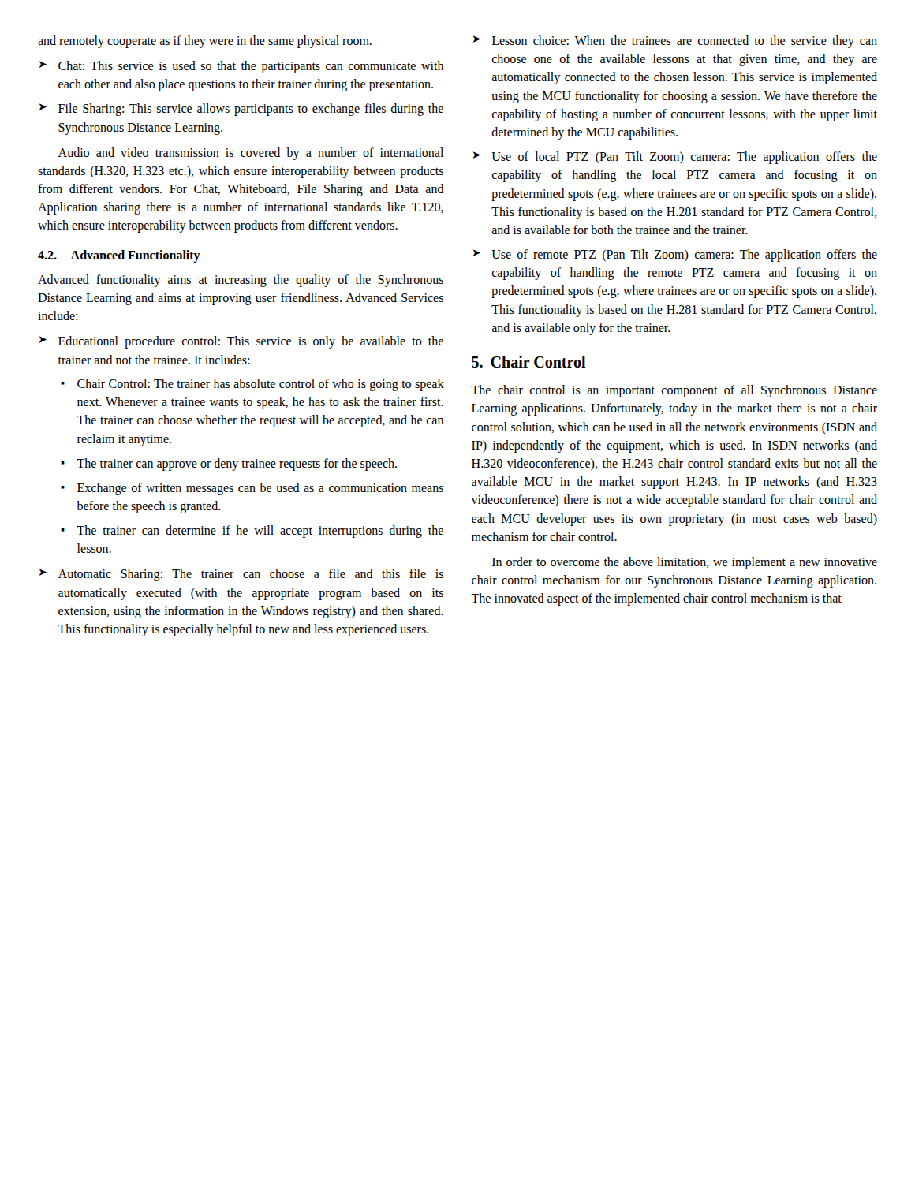and remotely cooperate as if they were in the same physical room.
Chat: This service is used so that the participants can communicate with each other and also place questions to their trainer during the presentation.
File Sharing: This service allows participants to exchange files during the Synchronous Distance Learning.
Audio and video transmission is covered by a number of international standards (H.320, H.323 etc.), which ensure interoperability between products from different vendors. For Chat, Whiteboard, File Sharing and Data and Application sharing there is a number of international standards like T.120, which ensure interoperability between products from different vendors.
4.2. Advanced Functionality
Advanced functionality aims at increasing the quality of the Synchronous Distance Learning and aims at improving user friendliness. Advanced Services include:
Educational procedure control: This service is only be available to the trainer and not the trainee. It includes:
Chair Control: The trainer has absolute control of who is going to speak next. Whenever a trainee wants to speak, he has to ask the trainer first. The trainer can choose whether the request will be accepted, and he can reclaim it anytime.
The trainer can approve or deny trainee requests for the speech.
Exchange of written messages can be used as a communication means before the speech is granted.
The trainer can determine if he will accept interruptions during the lesson.
Automatic Sharing: The trainer can choose a file and this file is automatically executed (with the appropriate program based on its extension, using the information in the Windows registry) and then shared. This functionality is especially helpful to new and less experienced users.
Lesson choice: When the trainees are connected to the service they can choose one of the available lessons at that given time, and they are automatically connected to the chosen lesson. This service is implemented using the MCU functionality for choosing a session. We have therefore the capability of hosting a number of concurrent lessons, with the upper limit determined by the MCU capabilities.
Use of local PTZ (Pan Tilt Zoom) camera: The application offers the capability of handling the local PTZ camera and focusing it on predetermined spots (e.g. where trainees are or on specific spots on a slide). This functionality is based on the H.281 standard for PTZ Camera Control, and is available for both the trainee and the trainer.
Use of remote PTZ (Pan Tilt Zoom) camera: The application offers the capability of handling the remote PTZ camera and focusing it on predetermined spots (e.g. where trainees are or on specific spots on a slide). This functionality is based on the H.281 standard for PTZ Camera Control, and is available only for the trainer.
5. Chair Control
The chair control is an important component of all Synchronous Distance Learning applications. Unfortunately, today in the market there is not a chair control solution, which can be used in all the network environments (ISDN and IP) independently of the equipment, which is used. In ISDN networks (and H.320 videoconference), the H.243 chair control standard exits but not all the available MCU in the market support H.243. In IP networks (and H.323 videoconference) there is not a wide acceptable standard for chair control and each MCU developer uses its own proprietary (in most cases web based) mechanism for chair control.
In order to overcome the above limitation, we implement a new innovative chair control mechanism for our Synchronous Distance Learning application. The innovated aspect of the implemented chair control mechanism is that